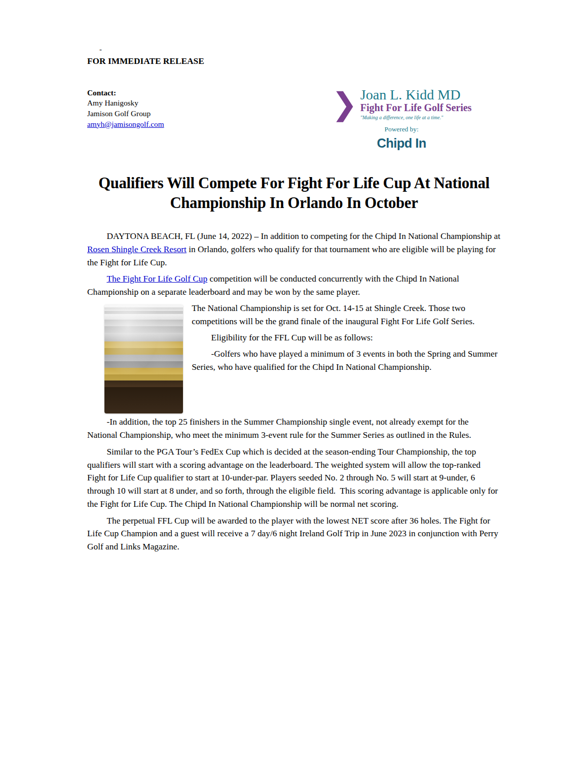-
FOR IMMEDIATE RELEASE
Contact:
Amy Hanigosky
Jamison Golf Group
amyh@jamisongolf.com
❯
Joan L. Kidd MD
Fight For Life Golf Series
"Making a difference, one life at a time."
Powered by:
Chipd In
Qualifiers Will Compete For Fight For Life Cup At National Championship In Orlando In October
DAYTONA BEACH, FL (June 14, 2022) – In addition to competing for the Chipd In National Championship at Rosen Shingle Creek Resort in Orlando, golfers who qualify for that tournament who are eligible will be playing for the Fight for Life Cup.
The Fight For Life Golf Cup competition will be conducted concurrently with the Chipd In National Championship on a separate leaderboard and may be won by the same player.
The National Championship is set for Oct. 14-15 at Shingle Creek. Those two competitions will be the grand finale of the inaugural Fight For Life Golf Series.
Eligibility for the FFL Cup will be as follows:
-Golfers who have played a minimum of 3 events in both the Spring and Summer Series, who have qualified for the Chipd In National Championship.
-In addition, the top 25 finishers in the Summer Championship single event, not already exempt for the National Championship, who meet the minimum 3-event rule for the Summer Series as outlined in the Rules.
Similar to the PGA Tour’s FedEx Cup which is decided at the season-ending Tour Championship, the top qualifiers will start with a scoring advantage on the leaderboard. The weighted system will allow the top-ranked Fight for Life Cup qualifier to start at 10-under-par. Players seeded No. 2 through No. 5 will start at 9-under, 6 through 10 will start at 8 under, and so forth, through the eligible field. This scoring advantage is applicable only for the Fight for Life Cup. The Chipd In National Championship will be normal net scoring.
The perpetual FFL Cup will be awarded to the player with the lowest NET score after 36 holes. The Fight for Life Cup Champion and a guest will receive a 7 day/6 night Ireland Golf Trip in June 2023 in conjunction with Perry Golf and Links Magazine.